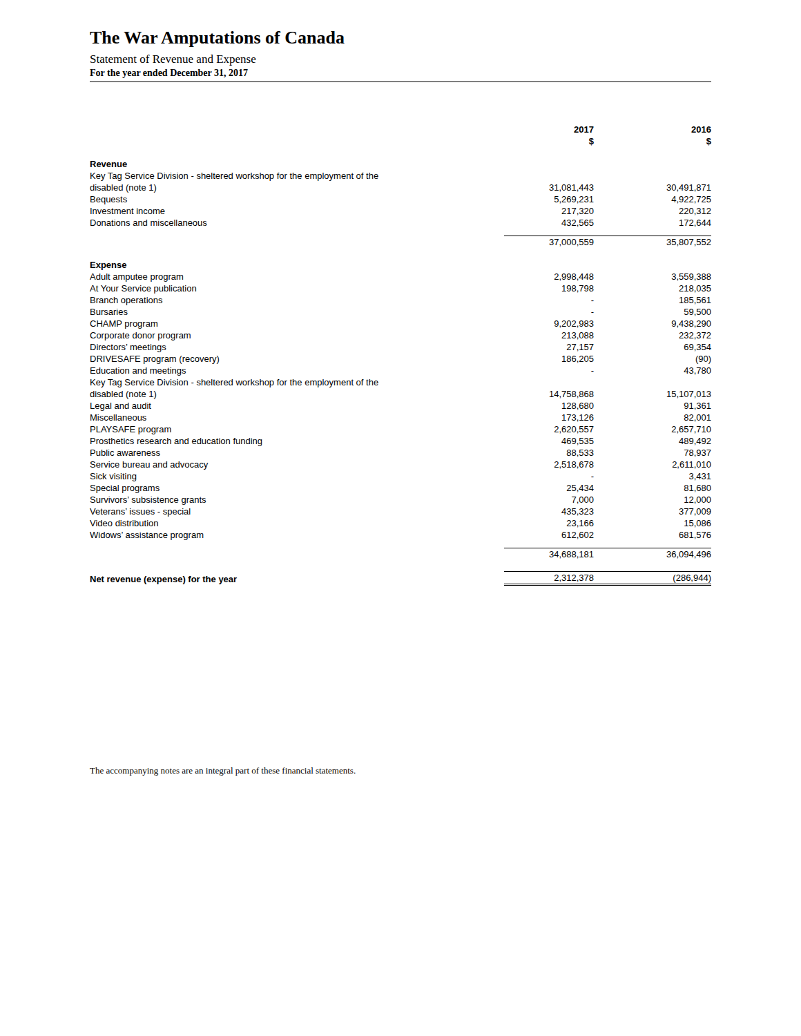The War Amputations of Canada
Statement of Revenue and Expense
For the year ended December 31, 2017
| | 2017 | | 2016 |
| | $ | | $ |
| Revenue | | | |
| Key Tag Service Division - sheltered workshop for the employment of the | | | |
| disabled (note 1) | 31,081,443 | | 30,491,871 |
| Bequests | 5,269,231 | | 4,922,725 |
| Investment income | 217,320 | | 220,312 |
| Donations and miscellaneous | 432,565 | | 172,644 |
| | 37,000,559 | | 35,807,552 |
| Expense | | | |
| Adult amputee program | 2,998,448 | | 3,559,388 |
| At Your Service publication | 198,798 | | 218,035 |
| Branch operations | - | | 185,561 |
| Bursaries | - | | 59,500 |
| CHAMP program | 9,202,983 | | 9,438,290 |
| Corporate donor program | 213,088 | | 232,372 |
| Directors’ meetings | 27,157 | | 69,354 |
| DRIVESAFE program (recovery) | 186,205 | | (90) |
| Education and meetings | - | | 43,780 |
| Key Tag Service Division - sheltered workshop for the employment of the | | | |
| disabled (note 1) | 14,758,868 | | 15,107,013 |
| Legal and audit | 128,680 | | 91,361 |
| Miscellaneous | 173,126 | | 82,001 |
| PLAYSAFE program | 2,620,557 | | 2,657,710 |
| Prosthetics research and education funding | 469,535 | | 489,492 |
| Public awareness | 88,533 | | 78,937 |
| Service bureau and advocacy | 2,518,678 | | 2,611,010 |
| Sick visiting | - | | 3,431 |
| Special programs | 25,434 | | 81,680 |
| Survivors’ subsistence grants | 7,000 | | 12,000 |
| Veterans’ issues - special | 435,323 | | 377,009 |
| Video distribution | 23,166 | | 15,086 |
| Widows’ assistance program | 612,602 | | 681,576 |
| | 34,688,181 | | 36,094,496 |
| Net revenue (expense) for the year | 2,312,378 | | (286,944) |
The accompanying notes are an integral part of these financial statements.